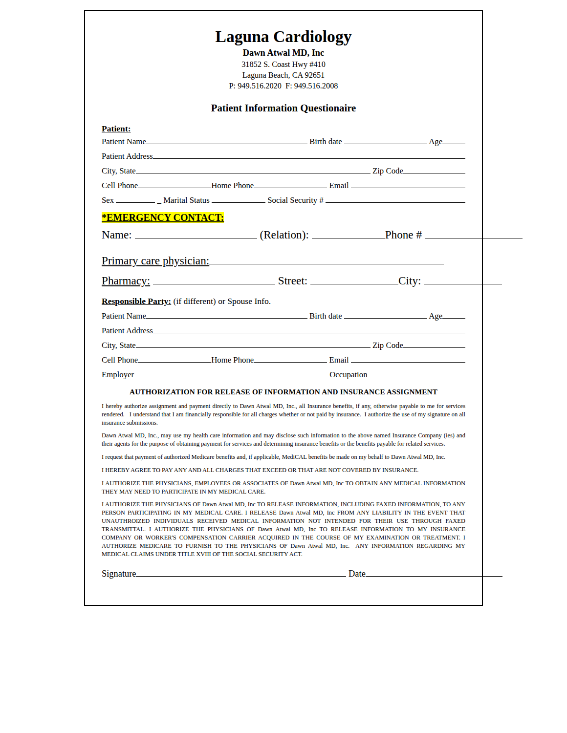Laguna Cardiology
Dawn Atwal MD, Inc
31852 S. Coast Hwy #410
Laguna Beach, CA 92651
P: 949.516.2020 F: 949.516.2008
Patient Information Questionaire
Patient:
Patient Name Birth date Age
Patient Address
City, State Zip Code
Cell Phone Home Phone Email
Sex _ Marital Status Social Security #
*EMERGENCY CONTACT:
Name: (Relation): Phone #
Primary care physician:
Pharmacy: Street: City:
Responsible Party: (if different) or Spouse Info.
Patient Name Birth date Age
Patient Address
City, State Zip Code
Cell Phone Home Phone Email
Employer Occupation
AUTHORIZATION FOR RELEASE OF INFORMATION AND INSURANCE ASSIGNMENT
I hereby authorize assignment and payment directly to Dawn Atwal MD, Inc., all Insurance benefits, if any, otherwise payable to me for services rendered. I understand that I am financially responsible for all charges whether or not paid by insurance. I authorize the use of my signature on all insurance submissions.
Dawn Atwal MD, Inc., may use my health care information and may disclose such information to the above named Insurance Company (ies) and their agents for the purpose of obtaining payment for services and determining insurance benefits or the benefits payable for related services.
I request that payment of authorized Medicare benefits and, if applicable, MediCAL benefits be made on my behalf to Dawn Atwal MD, Inc.
I HEREBY AGREE TO PAY ANY AND ALL CHARGES THAT EXCEED OR THAT ARE NOT COVERED BY INSURANCE.
I AUTHORIZE THE PHYSICIANS, EMPLOYEES OR ASSOCIATES OF Dawn Atwal MD, Inc TO OBTAIN ANY MEDICAL INFORMATION THEY MAY NEED TO PARTICIPATE IN MY MEDICAL CARE.
I AUTHORIZE THE PHYSICIANS OF Dawn Atwal MD, Inc TO RELEASE INFORMATION, INCLUDING FAXED INFORMATION, TO ANY PERSON PARTICIPATING IN MY MEDICAL CARE. I RELEASE Dawn Atwal MD, Inc FROM ANY LIABILITY IN THE EVENT THAT UNAUTHROIZED INDIVIDUALS RECEIVED MEDICAL INFORMATION NOT INTENDED FOR THEIR USE THROUGH FAXED TRANSMITTAL. I AUTHORIZE THE PHYSICIANS OF Dawn Atwal MD, Inc TO RELEASE INFORMATION TO MY INSURANCE COMPANY OR WORKER'S COMPENSATION CARRIER ACQUIRED IN THE COURSE OF MY EXAMINATION OR TREATMENT. I AUTHORIZE MEDICARE TO FURNISH TO THE PHYSICIANS OF Dawn Atwal MD, Inc. ANY INFORMATION REGARDING MY MEDICAL CLAIMS UNDER TITLE XVIII OF THE SOCIAL SECURITY ACT.
Signature Date